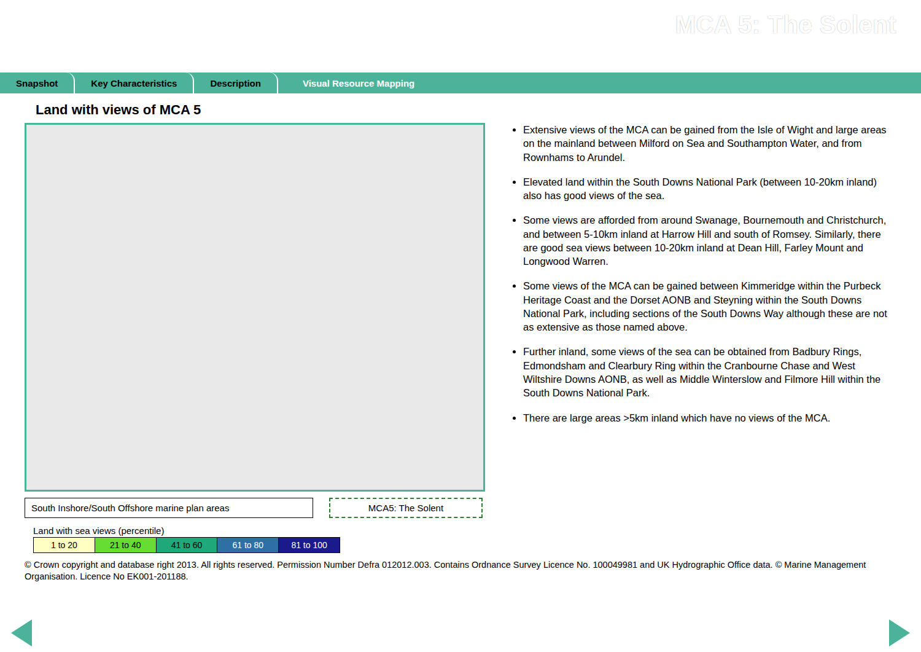MCA 5: The Solent
Snapshot
Key Characteristics
Description
Visual Resource Mapping
Land with views of MCA 5
South Inshore/South Offshore marine plan areas
MCA5: The Solent
Land with sea views (percentile)
1 to 20
21 to 40
41 to 60
61 to 80
81 to 100
Extensive views of the MCA can be gained from the Isle of Wight and large areas on the mainland between Milford on Sea and Southampton Water, and from Rownhams to Arundel.
Elevated land within the South Downs National Park (between 10-20km inland) also has good views of the sea.
Some views are afforded from around Swanage, Bournemouth and Christchurch, and between 5-10km inland at Harrow Hill and south of Romsey. Similarly, there are good sea views between 10-20km inland at Dean Hill, Farley Mount and Longwood Warren.
Some views of the MCA can be gained between Kimmeridge within the Purbeck Heritage Coast and the Dorset AONB and Steyning within the South Downs National Park, including sections of the South Downs Way although these are not as extensive as those named above.
Further inland, some views of the sea can be obtained from Badbury Rings, Edmondsham and Clearbury Ring within the Cranbourne Chase and West Wiltshire Downs AONB, as well as Middle Winterslow and Filmore Hill within the South Downs National Park.
There are large areas >5km inland which have no views of the MCA.
© Crown copyright and database right 2013. All rights reserved. Permission Number Defra 012012.003. Contains Ordnance Survey Licence No. 100049981 and UK Hydrographic Office data. © Marine Management Organisation. Licence No EK001-201188.